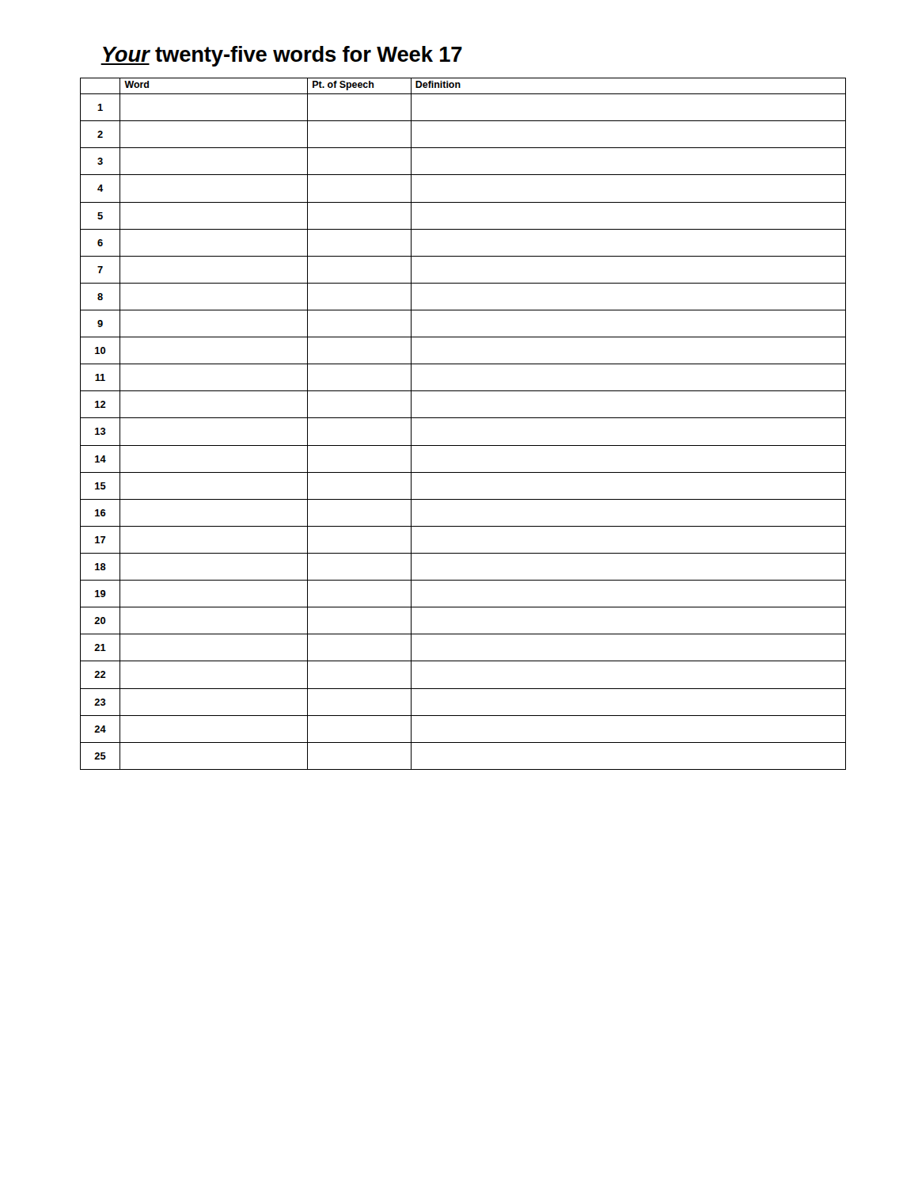Your twenty-five words for Week 17
| | Word | Pt. of Speech | Definition |
| --- | --- | --- | --- |
| 1 | | | |
| 2 | | | |
| 3 | | | |
| 4 | | | |
| 5 | | | |
| 6 | | | |
| 7 | | | |
| 8 | | | |
| 9 | | | |
| 10 | | | |
| 11 | | | |
| 12 | | | |
| 13 | | | |
| 14 | | | |
| 15 | | | |
| 16 | | | |
| 17 | | | |
| 18 | | | |
| 19 | | | |
| 20 | | | |
| 21 | | | |
| 22 | | | |
| 23 | | | |
| 24 | | | |
| 25 | | | |